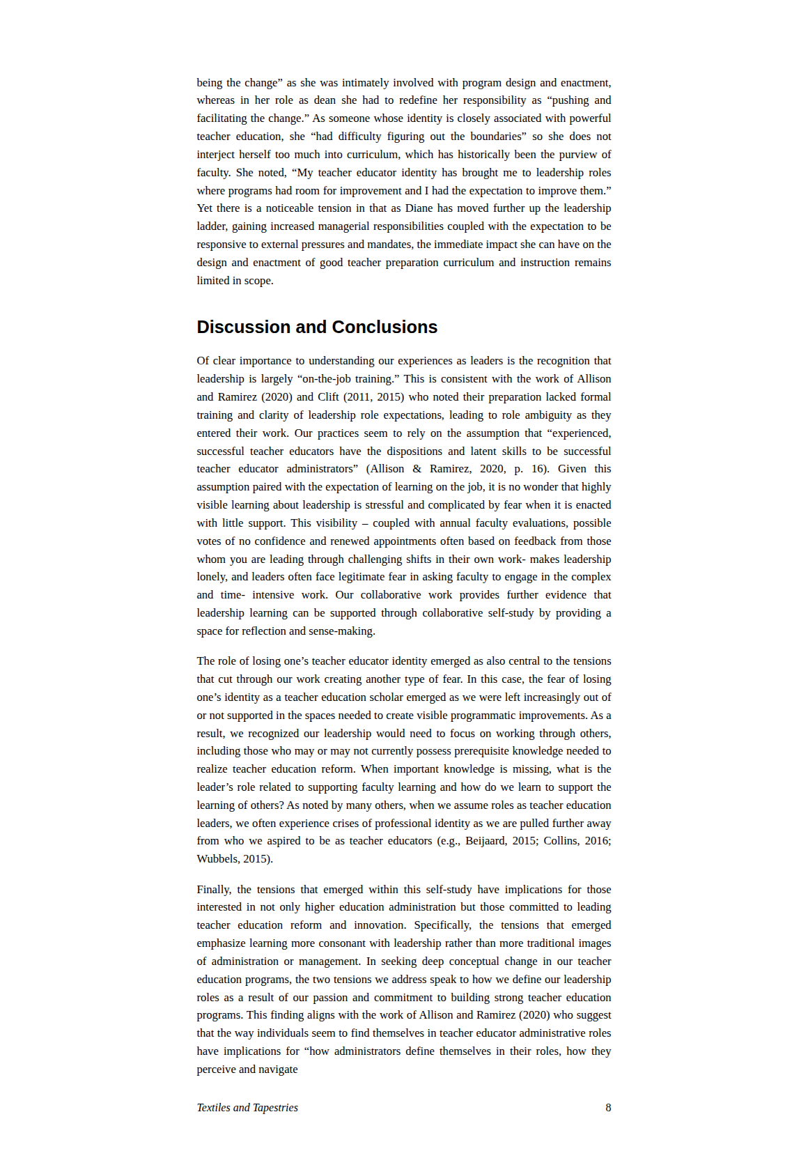being the change” as she was intimately involved with program design and enactment, whereas in her role as dean she had to redefine her responsibility as “pushing and facilitating the change.” As someone whose identity is closely associated with powerful teacher education, she “had difficulty figuring out the boundaries” so she does not interject herself too much into curriculum, which has historically been the purview of faculty. She noted, “My teacher educator identity has brought me to leadership roles where programs had room for improvement and I had the expectation to improve them.” Yet there is a noticeable tension in that as Diane has moved further up the leadership ladder, gaining increased managerial responsibilities coupled with the expectation to be responsive to external pressures and mandates, the immediate impact she can have on the design and enactment of good teacher preparation curriculum and instruction remains limited in scope.
Discussion and Conclusions
Of clear importance to understanding our experiences as leaders is the recognition that leadership is largely “on-the-job training.” This is consistent with the work of Allison and Ramirez (2020) and Clift (2011, 2015) who noted their preparation lacked formal training and clarity of leadership role expectations, leading to role ambiguity as they entered their work. Our practices seem to rely on the assumption that “experienced, successful teacher educators have the dispositions and latent skills to be successful teacher educator administrators” (Allison & Ramirez, 2020, p. 16). Given this assumption paired with the expectation of learning on the job, it is no wonder that highly visible learning about leadership is stressful and complicated by fear when it is enacted with little support. This visibility – coupled with annual faculty evaluations, possible votes of no confidence and renewed appointments often based on feedback from those whom you are leading through challenging shifts in their own work- makes leadership lonely, and leaders often face legitimate fear in asking faculty to engage in the complex and time- intensive work. Our collaborative work provides further evidence that leadership learning can be supported through collaborative self-study by providing a space for reflection and sense-making.
The role of losing one’s teacher educator identity emerged as also central to the tensions that cut through our work creating another type of fear. In this case, the fear of losing one’s identity as a teacher education scholar emerged as we were left increasingly out of or not supported in the spaces needed to create visible programmatic improvements. As a result, we recognized our leadership would need to focus on working through others, including those who may or may not currently possess prerequisite knowledge needed to realize teacher education reform. When important knowledge is missing, what is the leader’s role related to supporting faculty learning and how do we learn to support the learning of others? As noted by many others, when we assume roles as teacher education leaders, we often experience crises of professional identity as we are pulled further away from who we aspired to be as teacher educators (e.g., Beijaard, 2015; Collins, 2016; Wubbels, 2015).
Finally, the tensions that emerged within this self-study have implications for those interested in not only higher education administration but those committed to leading teacher education reform and innovation. Specifically, the tensions that emerged emphasize learning more consonant with leadership rather than more traditional images of administration or management. In seeking deep conceptual change in our teacher education programs, the two tensions we address speak to how we define our leadership roles as a result of our passion and commitment to building strong teacher education programs. This finding aligns with the work of Allison and Ramirez (2020) who suggest that the way individuals seem to find themselves in teacher educator administrative roles have implications for “how administrators define themselves in their roles, how they perceive and navigate
Textiles and Tapestries 8